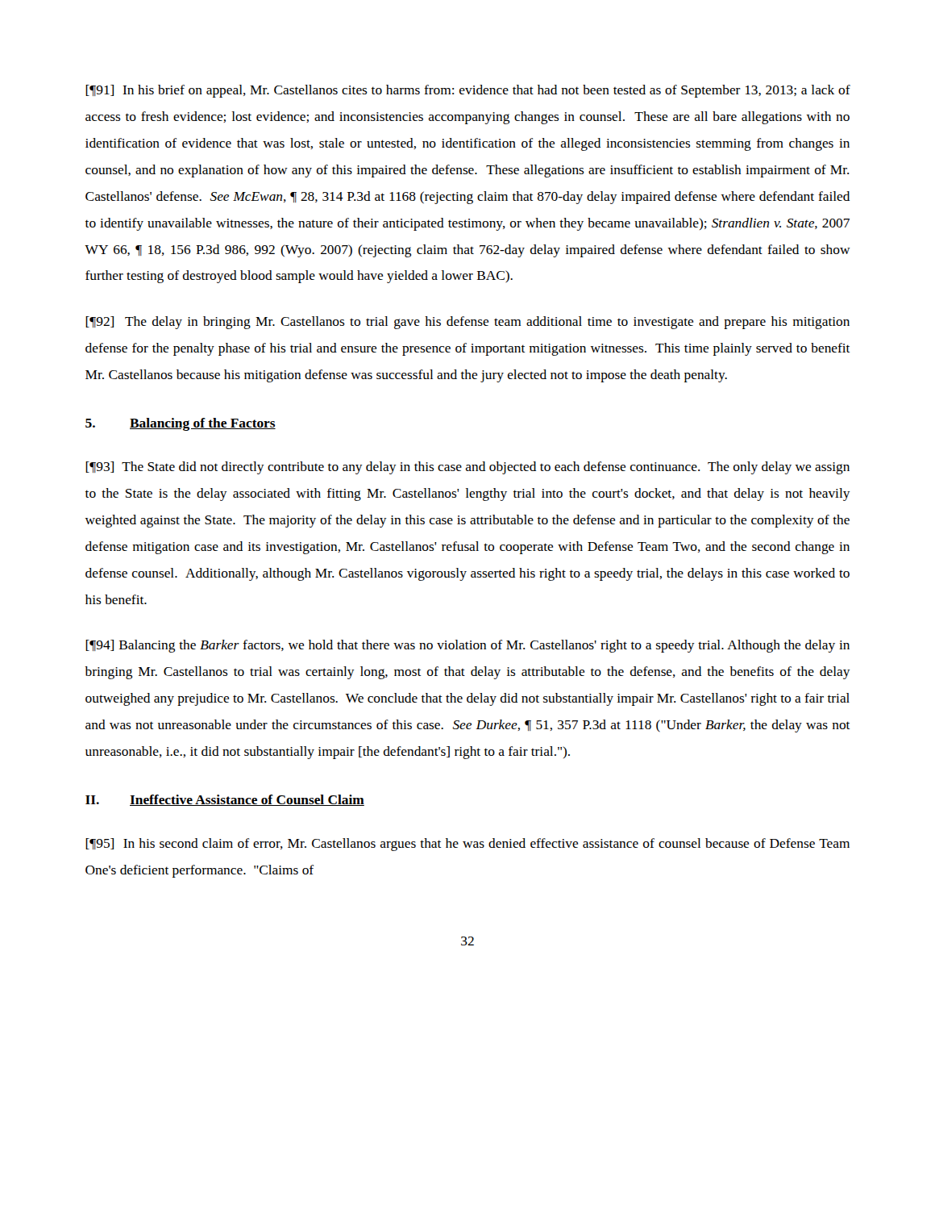[¶91] In his brief on appeal, Mr. Castellanos cites to harms from: evidence that had not been tested as of September 13, 2013; a lack of access to fresh evidence; lost evidence; and inconsistencies accompanying changes in counsel. These are all bare allegations with no identification of evidence that was lost, stale or untested, no identification of the alleged inconsistencies stemming from changes in counsel, and no explanation of how any of this impaired the defense. These allegations are insufficient to establish impairment of Mr. Castellanos' defense. See McEwan, ¶ 28, 314 P.3d at 1168 (rejecting claim that 870-day delay impaired defense where defendant failed to identify unavailable witnesses, the nature of their anticipated testimony, or when they became unavailable); Strandlien v. State, 2007 WY 66, ¶ 18, 156 P.3d 986, 992 (Wyo. 2007) (rejecting claim that 762-day delay impaired defense where defendant failed to show further testing of destroyed blood sample would have yielded a lower BAC).
[¶92] The delay in bringing Mr. Castellanos to trial gave his defense team additional time to investigate and prepare his mitigation defense for the penalty phase of his trial and ensure the presence of important mitigation witnesses. This time plainly served to benefit Mr. Castellanos because his mitigation defense was successful and the jury elected not to impose the death penalty.
5. Balancing of the Factors
[¶93] The State did not directly contribute to any delay in this case and objected to each defense continuance. The only delay we assign to the State is the delay associated with fitting Mr. Castellanos' lengthy trial into the court's docket, and that delay is not heavily weighted against the State. The majority of the delay in this case is attributable to the defense and in particular to the complexity of the defense mitigation case and its investigation, Mr. Castellanos' refusal to cooperate with Defense Team Two, and the second change in defense counsel. Additionally, although Mr. Castellanos vigorously asserted his right to a speedy trial, the delays in this case worked to his benefit.
[¶94] Balancing the Barker factors, we hold that there was no violation of Mr. Castellanos' right to a speedy trial. Although the delay in bringing Mr. Castellanos to trial was certainly long, most of that delay is attributable to the defense, and the benefits of the delay outweighed any prejudice to Mr. Castellanos. We conclude that the delay did not substantially impair Mr. Castellanos' right to a fair trial and was not unreasonable under the circumstances of this case. See Durkee, ¶ 51, 357 P.3d at 1118 ("Under Barker, the delay was not unreasonable, i.e., it did not substantially impair [the defendant's] right to a fair trial.").
II. Ineffective Assistance of Counsel Claim
[¶95] In his second claim of error, Mr. Castellanos argues that he was denied effective assistance of counsel because of Defense Team One's deficient performance. "Claims of
32